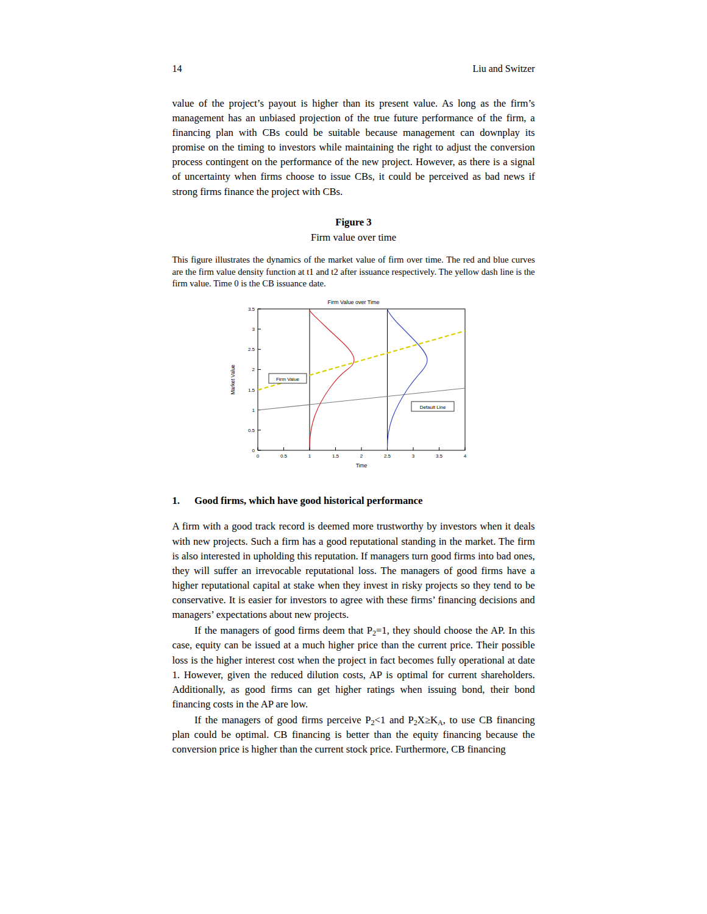14 Liu and Switzer
value of the project’s payout is higher than its present value. As long as the firm’s management has an unbiased projection of the true future performance of the firm, a financing plan with CBs could be suitable because management can downplay its promise on the timing to investors while maintaining the right to adjust the conversion process contingent on the performance of the new project. However, as there is a signal of uncertainty when firms choose to issue CBs, it could be perceived as bad news if strong firms finance the project with CBs.
Figure 3
Firm value over time
This figure illustrates the dynamics of the market value of firm over time. The red and blue curves are the firm value density function at t1 and t2 after issuance respectively. The yellow dash line is the firm value. Time 0 is the CB issuance date.
Firm Value over Time Firm Value over Time 3.5 3 2.5 2 1.5 1 0.5 0 Market Value 0 0.5 1 1.5 2 2.5 3 3.5 4 Time Firm Value Default Line
1. Good firms, which have good historical performance
A firm with a good track record is deemed more trustworthy by investors when it deals with new projects. Such a firm has a good reputational standing in the market. The firm is also interested in upholding this reputation. If managers turn good firms into bad ones, they will suffer an irrevocable reputational loss. The managers of good firms have a higher reputational capital at stake when they invest in risky projects so they tend to be conservative. It is easier for investors to agree with these firms’ financing decisions and managers’ expectations about new projects.
If the managers of good firms deem that P2=1, they should choose the AP. In this case, equity can be issued at a much higher price than the current price. Their possible loss is the higher interest cost when the project in fact becomes fully operational at date 1. However, given the reduced dilution costs, AP is optimal for current shareholders. Additionally, as good firms can get higher ratings when issuing bond, their bond financing costs in the AP are low.
If the managers of good firms perceive P2<1 and P2X≥KA, to use CB financing plan could be optimal. CB financing is better than the equity financing because the conversion price is higher than the current stock price. Furthermore, CB financing